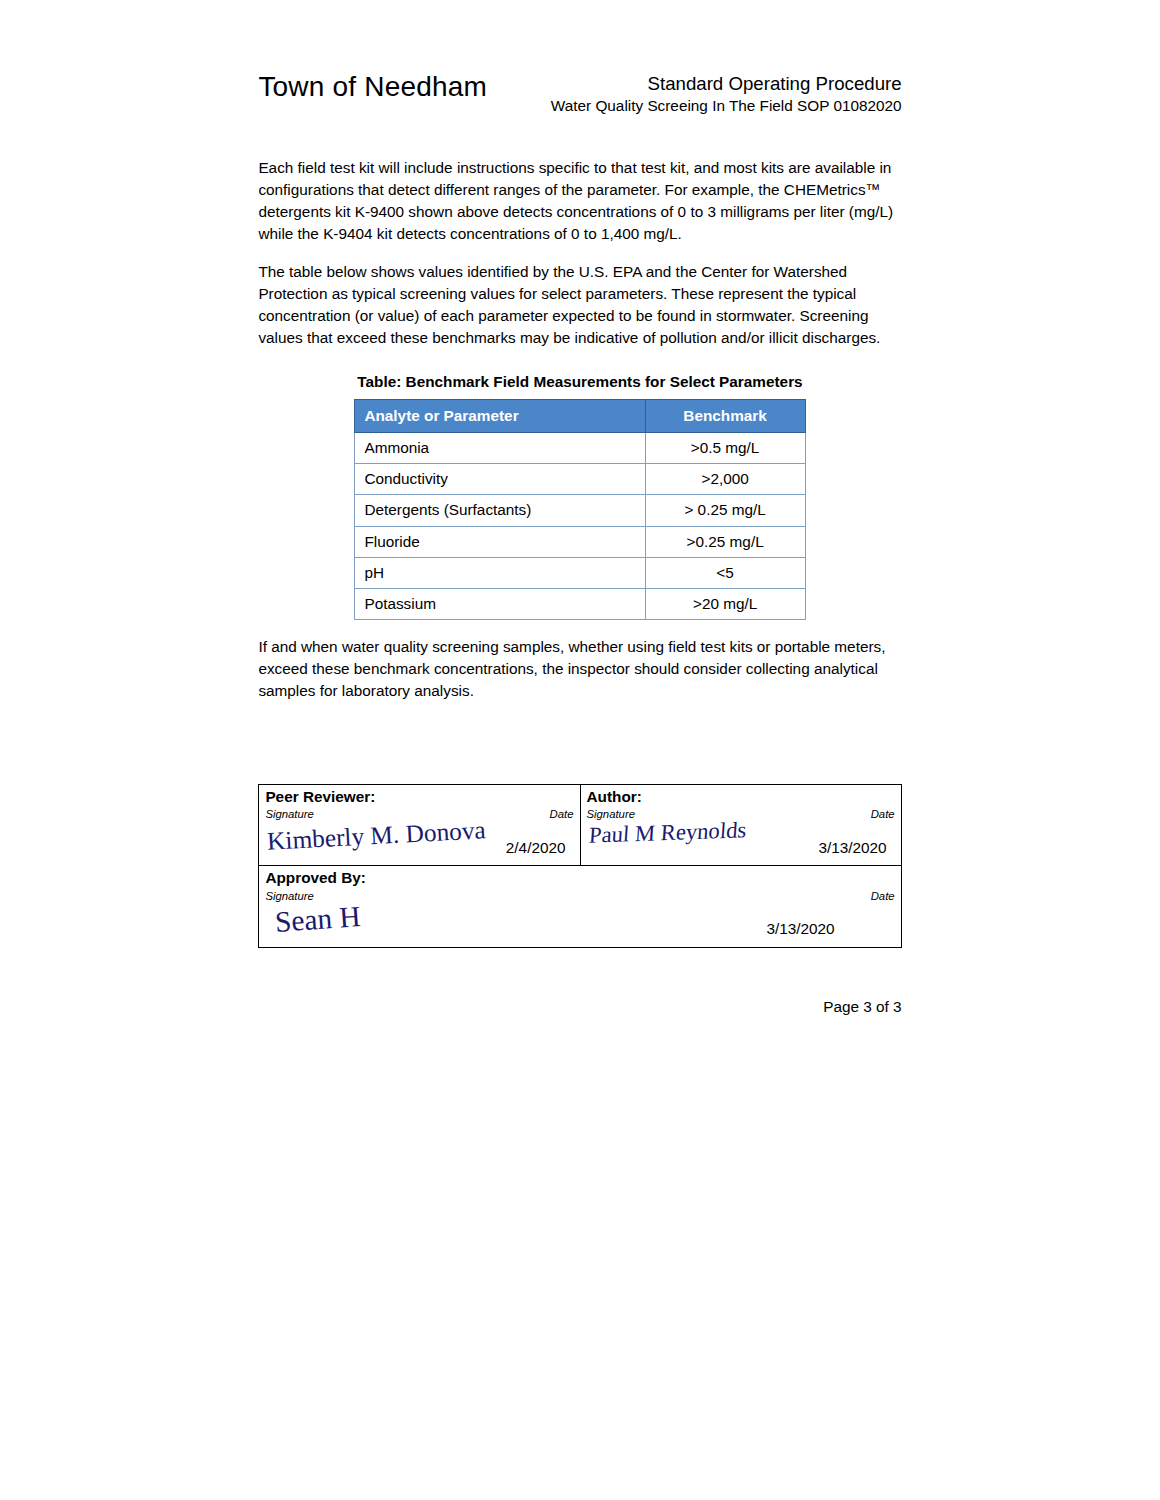Town of Needham
Standard Operating Procedure
Water Quality Screeing In The Field SOP 01082020
Each field test kit will include instructions specific to that test kit, and most kits are available in configurations that detect different ranges of the parameter. For example, the CHEMetrics™ detergents kit K-9400 shown above detects concentrations of 0 to 3 milligrams per liter (mg/L) while the K-9404 kit detects concentrations of 0 to 1,400 mg/L.
The table below shows values identified by the U.S. EPA and the Center for Watershed Protection as typical screening values for select parameters. These represent the typical concentration (or value) of each parameter expected to be found in stormwater. Screening values that exceed these benchmarks may be indicative of pollution and/or illicit discharges.
Table: Benchmark Field Measurements for Select Parameters
| Analyte or Parameter | Benchmark |
| --- | --- |
| Ammonia | >0.5 mg/L |
| Conductivity | >2,000 |
| Detergents (Surfactants) | > 0.25 mg/L |
| Fluoride | >0.25 mg/L |
| pH | <5 |
| Potassium | >20 mg/L |
If and when water quality screening samples, whether using field test kits or portable meters, exceed these benchmark concentrations, the inspector should consider collecting analytical samples for laboratory analysis.
| Peer Reviewer: Signature Date Kimberly M. Donova 2/4/2020 | Author: Signature Date Paul M Reynolds 3/13/2020 |
| Approved By: Signature Date Sean H 3/13/2020 |
Page 3 of 3